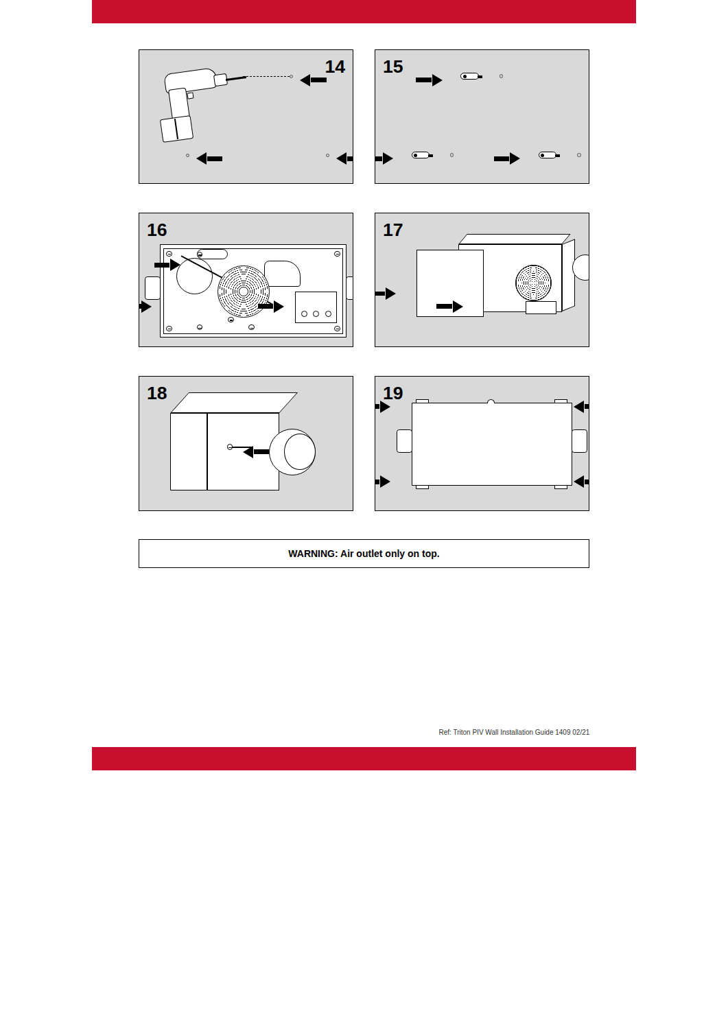14
15
16
17
18
19
WARNING: Air outlet only on top.
Ref: Triton PIV Wall Installation Guide 1409 02/21